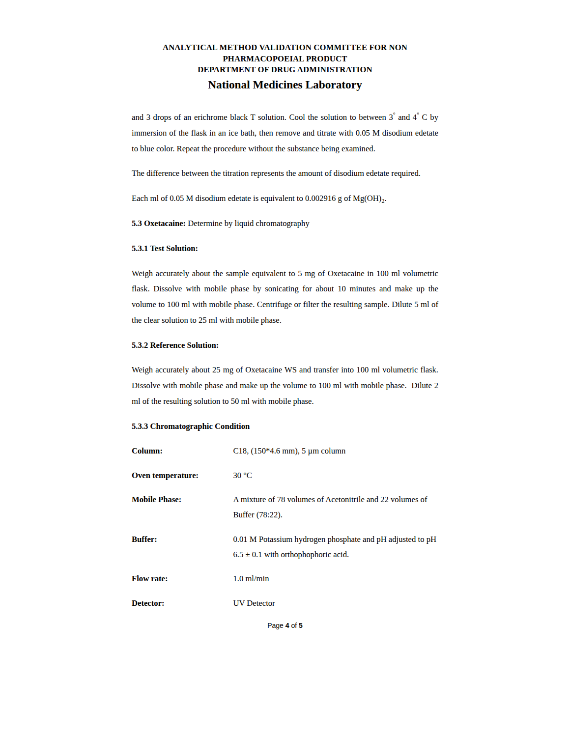ANALYTICAL METHOD VALIDATION COMMITTEE FOR NON PHARMACOPOEIAL PRODUCT DEPARTMENT OF DRUG ADMINISTRATION National Medicines Laboratory
and 3 drops of an erichrome black T solution. Cool the solution to between 3° and 4° C by immersion of the flask in an ice bath, then remove and titrate with 0.05 M disodium edetate to blue color. Repeat the procedure without the substance being examined.
The difference between the titration represents the amount of disodium edetate required.
Each ml of 0.05 M disodium edetate is equivalent to 0.002916 g of Mg(OH)2.
5.3 Oxetacaine: Determine by liquid chromatography
5.3.1 Test Solution:
Weigh accurately about the sample equivalent to 5 mg of Oxetacaine in 100 ml volumetric flask. Dissolve with mobile phase by sonicating for about 10 minutes and make up the volume to 100 ml with mobile phase. Centrifuge or filter the resulting sample. Dilute 5 ml of the clear solution to 25 ml with mobile phase.
5.3.2 Reference Solution:
Weigh accurately about 25 mg of Oxetacaine WS and transfer into 100 ml volumetric flask. Dissolve with mobile phase and make up the volume to 100 ml with mobile phase. Dilute 2 ml of the resulting solution to 50 ml with mobile phase.
5.3.3 Chromatographic Condition
| Column: | C18, (150*4.6 mm), 5 µm column |
| Oven temperature: | 30 °C |
| Mobile Phase: | A mixture of 78 volumes of Acetonitrile and 22 volumes of Buffer (78:22). |
| Buffer: | 0.01 M Potassium hydrogen phosphate and pH adjusted to pH 6.5 ± 0.1 with orthophophoric acid. |
| Flow rate: | 1.0 ml/min |
| Detector: | UV Detector |
Page 4 of 5